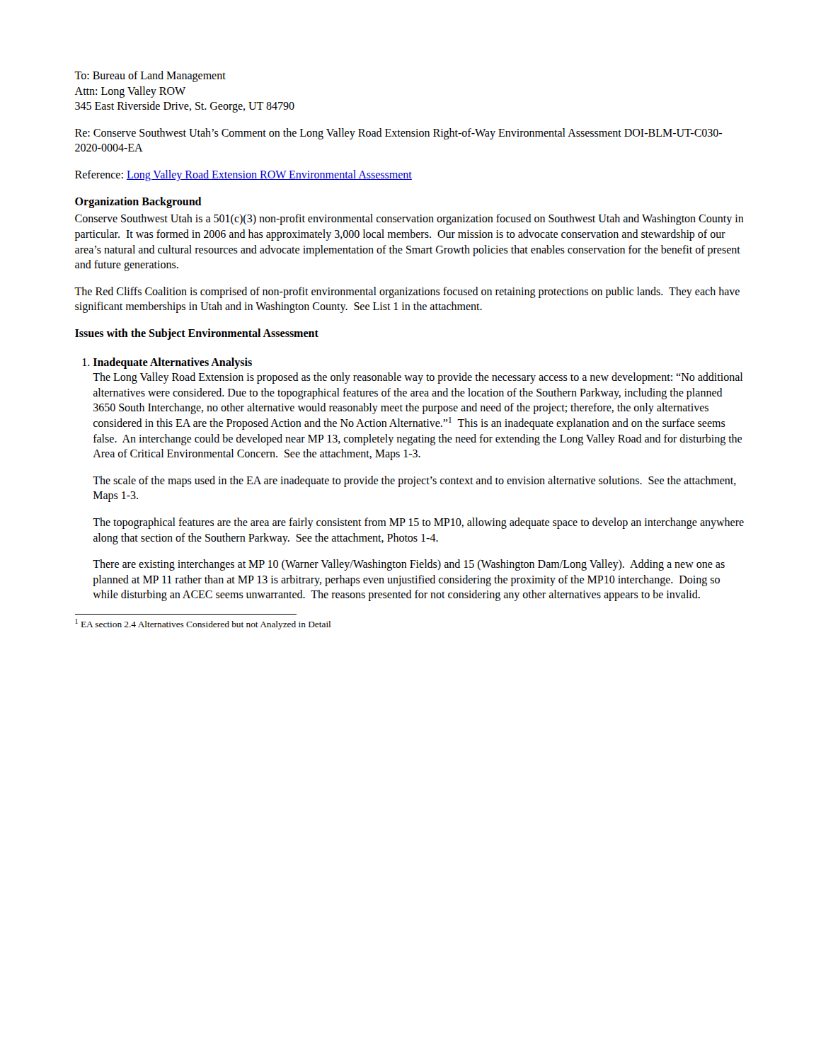To: Bureau of Land Management
Attn: Long Valley ROW
345 East Riverside Drive, St. George, UT 84790
Re: Conserve Southwest Utah’s Comment on the Long Valley Road Extension Right-of-Way Environmental Assessment DOI-BLM-UT-C030-2020-0004-EA
Reference: Long Valley Road Extension ROW Environmental Assessment
Organization Background
Conserve Southwest Utah is a 501(c)(3) non-profit environmental conservation organization focused on Southwest Utah and Washington County in particular. It was formed in 2006 and has approximately 3,000 local members. Our mission is to advocate conservation and stewardship of our area’s natural and cultural resources and advocate implementation of the Smart Growth policies that enables conservation for the benefit of present and future generations.
The Red Cliffs Coalition is comprised of non-profit environmental organizations focused on retaining protections on public lands. They each have significant memberships in Utah and in Washington County. See List 1 in the attachment.
Issues with the Subject Environmental Assessment
Inadequate Alternatives Analysis
The Long Valley Road Extension is proposed as the only reasonable way to provide the necessary access to a new development: “No additional alternatives were considered. Due to the topographical features of the area and the location of the Southern Parkway, including the planned 3650 South Interchange, no other alternative would reasonably meet the purpose and need of the project; therefore, the only alternatives considered in this EA are the Proposed Action and the No Action Alternative.”1 This is an inadequate explanation and on the surface seems false. An interchange could be developed near MP 13, completely negating the need for extending the Long Valley Road and for disturbing the Area of Critical Environmental Concern. See the attachment, Maps 1-3.
The scale of the maps used in the EA are inadequate to provide the project’s context and to envision alternative solutions. See the attachment, Maps 1-3.
The topographical features are the area are fairly consistent from MP 15 to MP10, allowing adequate space to develop an interchange anywhere along that section of the Southern Parkway. See the attachment, Photos 1-4.
There are existing interchanges at MP 10 (Warner Valley/Washington Fields) and 15 (Washington Dam/Long Valley). Adding a new one as planned at MP 11 rather than at MP 13 is arbitrary, perhaps even unjustified considering the proximity of the MP10 interchange. Doing so while disturbing an ACEC seems unwarranted. The reasons presented for not considering any other alternatives appears to be invalid.
1 EA section 2.4 Alternatives Considered but not Analyzed in Detail